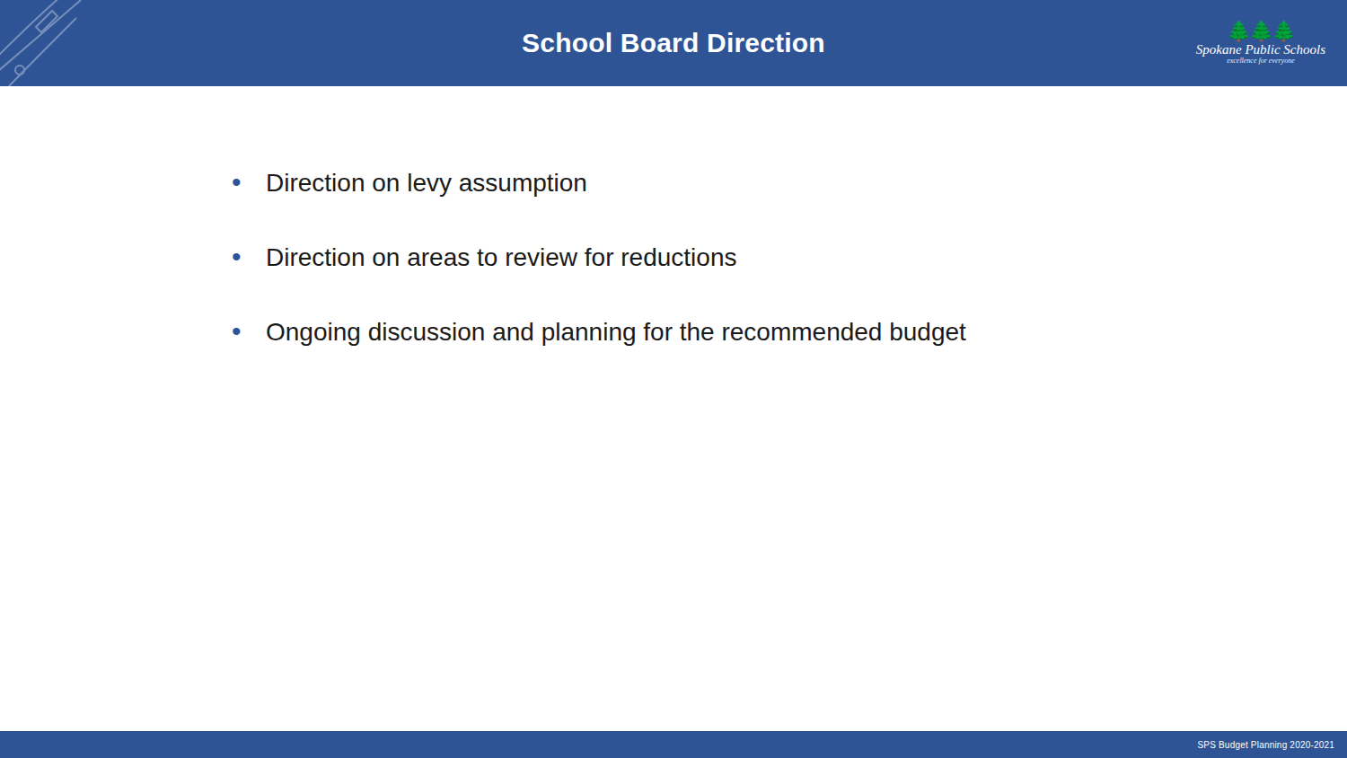School Board Direction
🌲🌲🌲
Spokane Public Schools
excellence for everyone
Direction on levy assumption
Direction on areas to review for reductions
Ongoing discussion and planning for the recommended budget
SPS Budget Planning 2020-2021